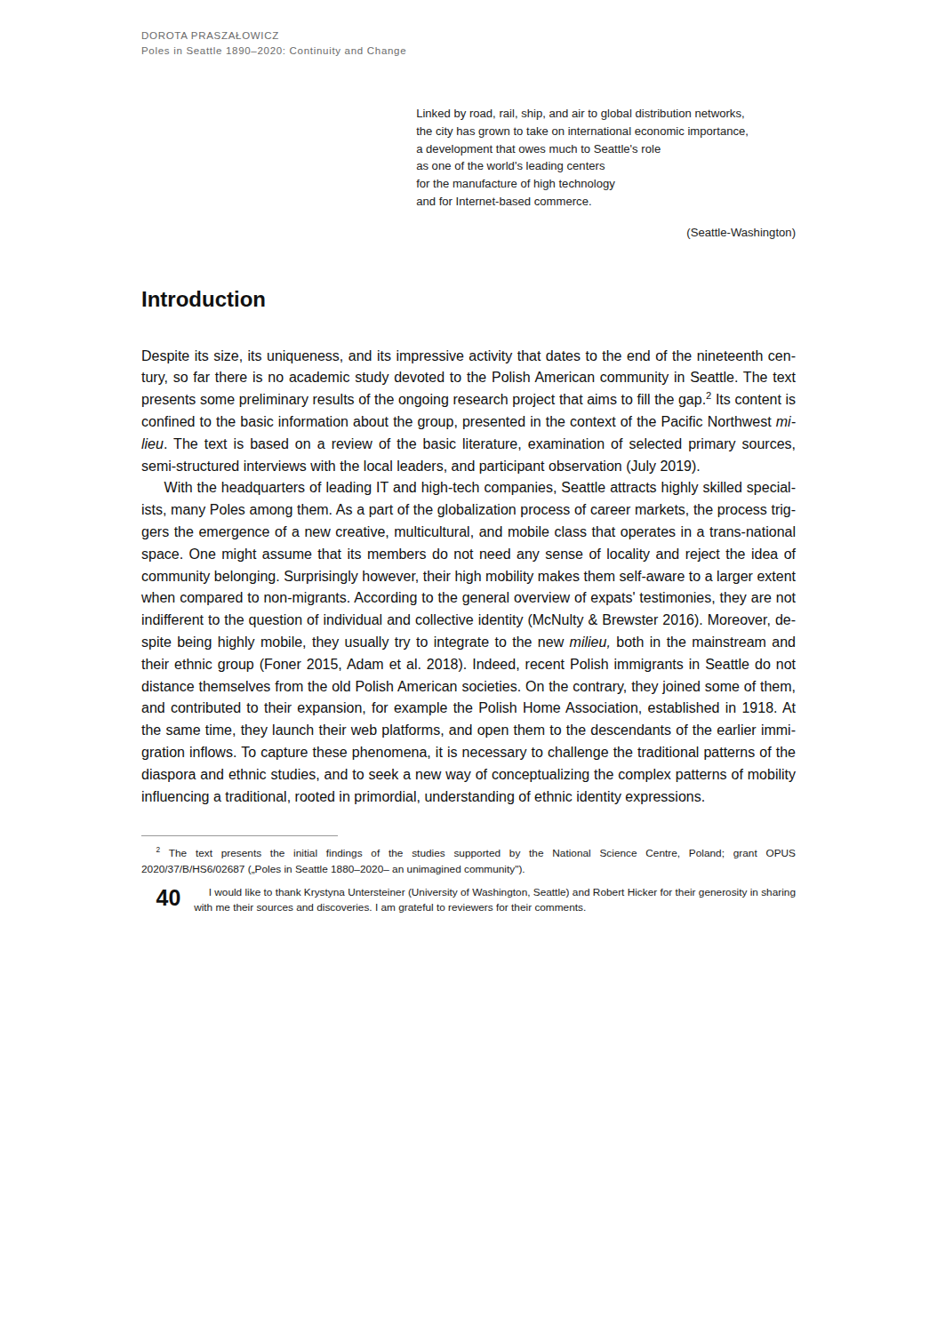Dorota Praszałowicz
Poles in Seattle 1890–2020: Continuity and Change
Linked by road, rail, ship, and air to global distribution networks,
the city has grown to take on international economic importance,
a development that owes much to Seattle's role
as one of the world's leading centers
for the manufacture of high technology
and for Internet-based commerce.
(Seattle-Washington)
Introduction
Despite its size, its uniqueness, and its impressive activity that dates to the end of the nineteenth century, so far there is no academic study devoted to the Polish American community in Seattle. The text presents some preliminary results of the ongoing research project that aims to fill the gap.2 Its content is confined to the basic information about the group, presented in the context of the Pacific Northwest milieu. The text is based on a review of the basic literature, examination of selected primary sources, semi-structured interviews with the local leaders, and participant observation (July 2019).
With the headquarters of leading IT and high-tech companies, Seattle attracts highly skilled specialists, many Poles among them. As a part of the globalization process of career markets, the process triggers the emergence of a new creative, multicultural, and mobile class that operates in a trans-national space. One might assume that its members do not need any sense of locality and reject the idea of community belonging. Surprisingly however, their high mobility makes them self-aware to a larger extent when compared to non-migrants. According to the general overview of expats' testimonies, they are not indifferent to the question of individual and collective identity (McNulty & Brewster 2016). Moreover, despite being highly mobile, they usually try to integrate to the new milieu, both in the mainstream and their ethnic group (Foner 2015, Adam et al. 2018). Indeed, recent Polish immigrants in Seattle do not distance themselves from the old Polish American societies. On the contrary, they joined some of them, and contributed to their expansion, for example the Polish Home Association, established in 1918. At the same time, they launch their web platforms, and open them to the descendants of the earlier immigration inflows. To capture these phenomena, it is necessary to challenge the traditional patterns of the diaspora and ethnic studies, and to seek a new way of conceptualizing the complex patterns of mobility influencing a traditional, rooted in primordial, understanding of ethnic identity expressions.
2 The text presents the initial findings of the studies supported by the National Science Centre, Poland; grant OPUS 2020/37/B/HS6/02687 („Poles in Seattle 1880–2020– an unimagined community").
40 I would like to thank Krystyna Untersteiner (University of Washington, Seattle) and Robert Hicker for their generosity in sharing with me their sources and discoveries. I am grateful to reviewers for their comments.